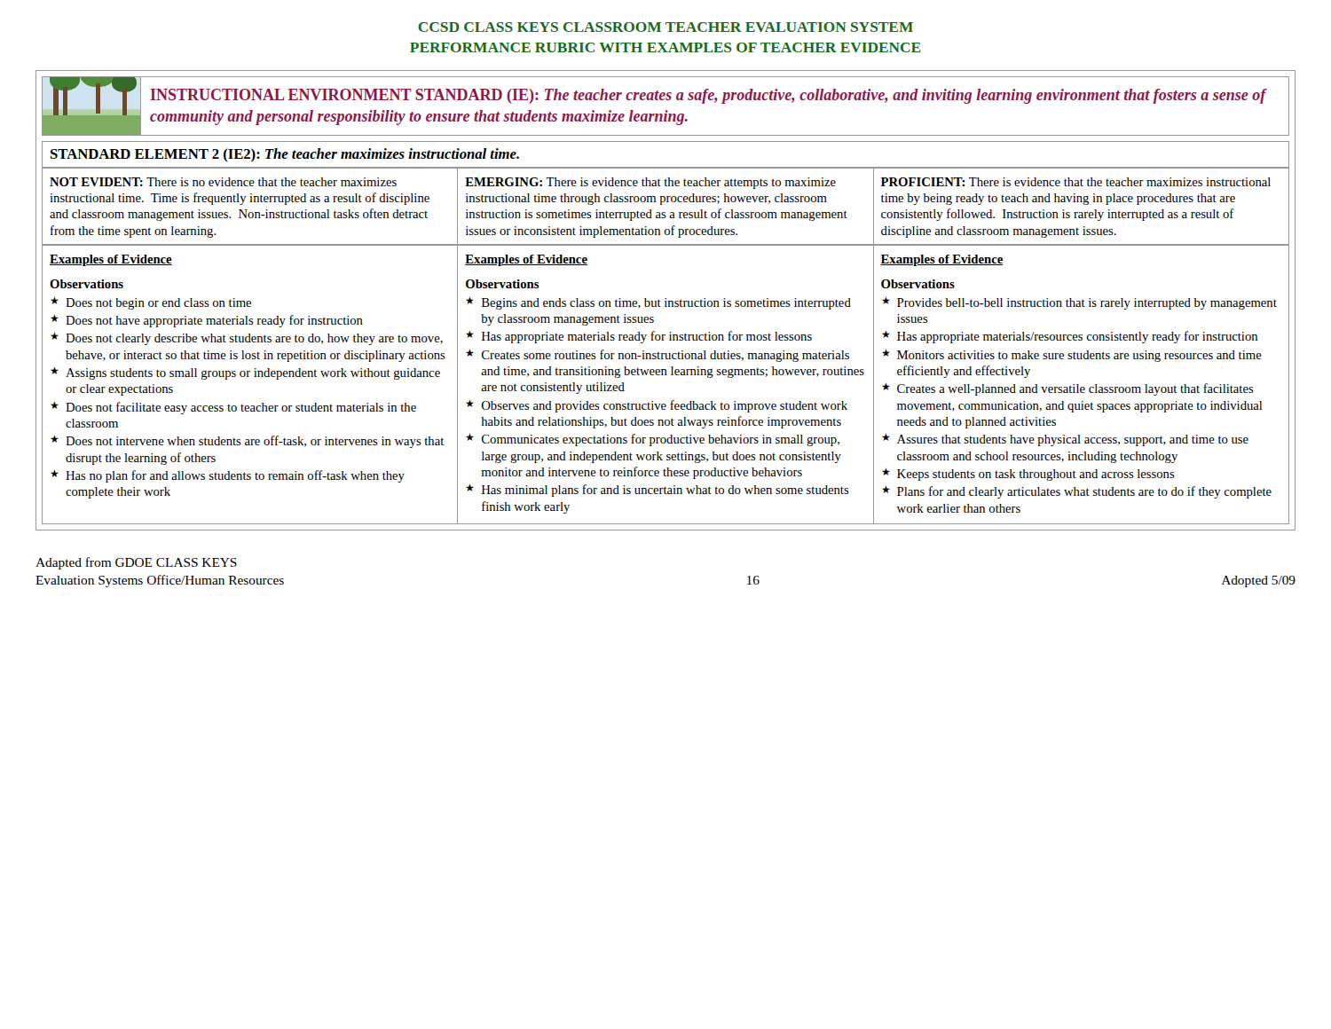CCSD CLASS KEYS CLASSROOM TEACHER EVALUATION SYSTEM
PERFORMANCE RUBRIC WITH EXAMPLES OF TEACHER EVIDENCE
INSTRUCTIONAL ENVIRONMENT STANDARD (IE): The teacher creates a safe, productive, collaborative, and inviting learning environment that fosters a sense of community and personal responsibility to ensure that students maximize learning.
STANDARD ELEMENT 2 (IE2): The teacher maximizes instructional time.
| NOT EVIDENT: There is no evidence that the teacher maximizes instructional time. Time is frequently interrupted as a result of discipline and classroom management issues. Non-instructional tasks often detract from the time spent on learning. | EMERGING: There is evidence that the teacher attempts to maximize instructional time through classroom procedures; however, classroom instruction is sometimes interrupted as a result of classroom management issues or inconsistent implementation of procedures. | PROFICIENT: There is evidence that the teacher maximizes instructional time by being ready to teach and having in place procedures that are consistently followed. Instruction is rarely interrupted as a result of discipline and classroom management issues. |
| Examples of Evidence Observations Does not begin or end class on time Does not have appropriate materials ready for instruction Does not clearly describe what students are to do, how they are to move, behave, or interact so that time is lost in repetition or disciplinary actions Assigns students to small groups or independent work without guidance or clear expectations Does not facilitate easy access to teacher or student materials in the classroom Does not intervene when students are off-task, or intervenes in ways that disrupt the learning of others Has no plan for and allows students to remain off-task when they complete their work | Examples of Evidence Observations Begins and ends class on time, but instruction is sometimes interrupted by classroom management issues Has appropriate materials ready for instruction for most lessons Creates some routines for non-instructional duties, managing materials and time, and transitioning between learning segments; however, routines are not consistently utilized Observes and provides constructive feedback to improve student work habits and relationships, but does not always reinforce improvements Communicates expectations for productive behaviors in small group, large group, and independent work settings, but does not consistently monitor and intervene to reinforce these productive behaviors Has minimal plans for and is uncertain what to do when some students finish work early | Examples of Evidence Observations Provides bell-to-bell instruction that is rarely interrupted by management issues Has appropriate materials/resources consistently ready for instruction Monitors activities to make sure students are using resources and time efficiently and effectively Creates a well-planned and versatile classroom layout that facilitates movement, communication, and quiet spaces appropriate to individual needs and to planned activities Assures that students have physical access, support, and time to use classroom and school resources, including technology Keeps students on task throughout and across lessons Plans for and clearly articulates what students are to do if they complete work earlier than others |
Adapted from GDOE CLASS KEYS
Evaluation Systems Office/Human Resources 16 Adopted 5/09